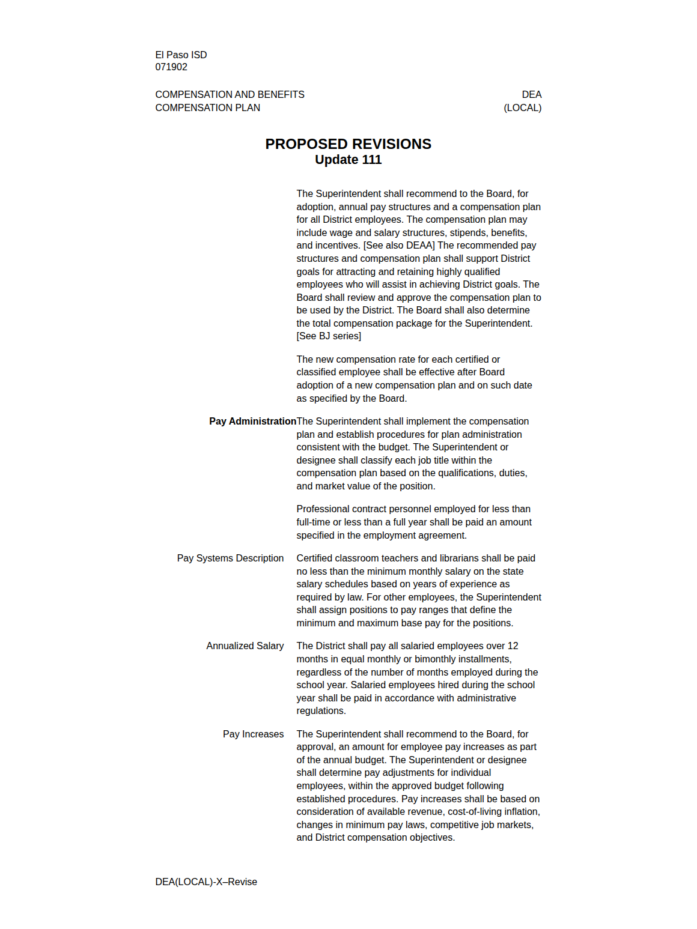El Paso ISD
071902
| COMPENSATION AND BENEFITS | DEA |
| COMPENSATION PLAN | (LOCAL) |
PROPOSED REVISIONS
Update 111
| | The Superintendent shall recommend to the Board, for adoption, annual pay structures and a compensation plan for all District employees. The compensation plan may include wage and salary structures, stipends, benefits, and incentives. [See also DEAA] The recommended pay structures and compensation plan shall support District goals for attracting and retaining highly qualified employees who will assist in achieving District goals. The Board shall review and approve the compensation plan to be used by the District. The Board shall also determine the total compensation package for the Superintendent. [See BJ series] |
| | The new compensation rate for each certified or classified employee shall be effective after Board adoption of a new compensation plan and on such date as specified by the Board. |
| Pay Administration | The Superintendent shall implement the compensation plan and establish procedures for plan administration consistent with the budget. The Superintendent or designee shall classify each job title within the compensation plan based on the qualifications, duties, and market value of the position. |
| | Professional contract personnel employed for less than full-time or less than a full year shall be paid an amount specified in the employment agreement. |
| Pay Systems Description | Certified classroom teachers and librarians shall be paid no less than the minimum monthly salary on the state salary schedules based on years of experience as required by law. For other employees, the Superintendent shall assign positions to pay ranges that define the minimum and maximum base pay for the positions. |
| Annualized Salary | The District shall pay all salaried employees over 12 months in equal monthly or bimonthly installments, regardless of the number of months employed during the school year. Salaried employees hired during the school year shall be paid in accordance with administrative regulations. |
| Pay Increases | The Superintendent shall recommend to the Board, for approval, an amount for employee pay increases as part of the annual budget. The Superintendent or designee shall determine pay adjustments for individual employees, within the approved budget following established procedures. Pay increases shall be based on consideration of available revenue, cost-of-living inflation, changes in minimum pay laws, competitive job markets, and District compensation objectives. |
DEA(LOCAL)-X–Revise